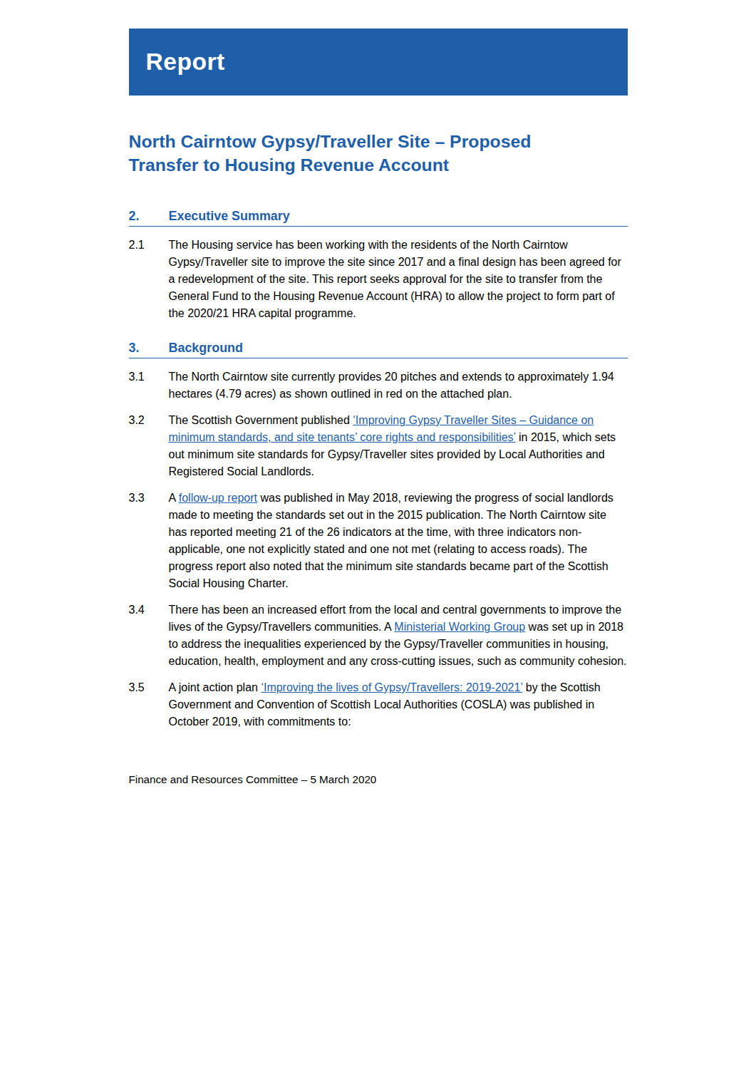Report
North Cairntow Gypsy/Traveller Site – Proposed
Transfer to Housing Revenue Account
2. Executive Summary
2.1 The Housing service has been working with the residents of the North Cairntow Gypsy/Traveller site to improve the site since 2017 and a final design has been agreed for a redevelopment of the site. This report seeks approval for the site to transfer from the General Fund to the Housing Revenue Account (HRA) to allow the project to form part of the 2020/21 HRA capital programme.
3. Background
3.1 The North Cairntow site currently provides 20 pitches and extends to approximately 1.94 hectares (4.79 acres) as shown outlined in red on the attached plan.
3.2 The Scottish Government published ‘Improving Gypsy Traveller Sites – Guidance on minimum standards, and site tenants’ core rights and responsibilities’ in 2015, which sets out minimum site standards for Gypsy/Traveller sites provided by Local Authorities and Registered Social Landlords.
3.3 A follow-up report was published in May 2018, reviewing the progress of social landlords made to meeting the standards set out in the 2015 publication. The North Cairntow site has reported meeting 21 of the 26 indicators at the time, with three indicators non-applicable, one not explicitly stated and one not met (relating to access roads). The progress report also noted that the minimum site standards became part of the Scottish Social Housing Charter.
3.4 There has been an increased effort from the local and central governments to improve the lives of the Gypsy/Travellers communities. A Ministerial Working Group was set up in 2018 to address the inequalities experienced by the Gypsy/Traveller communities in housing, education, health, employment and any cross-cutting issues, such as community cohesion.
3.5 A joint action plan ‘Improving the lives of Gypsy/Travellers: 2019-2021’ by the Scottish Government and Convention of Scottish Local Authorities (COSLA) was published in October 2019, with commitments to:
Finance and Resources Committee – 5 March 2020